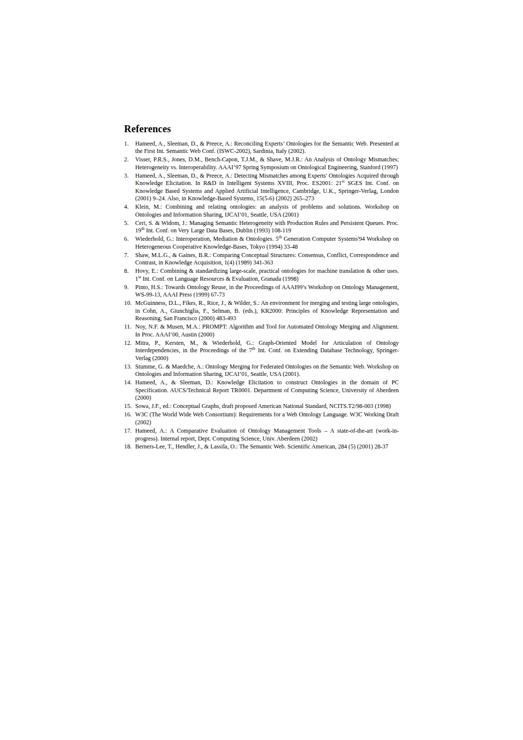References
1. Hameed, A., Sleeman, D., & Preece, A.: Reconciling Experts’ Ontologies for the Semantic Web. Presented at the First Int. Semantic Web Conf. (ISWC-2002), Sardinia, Italy (2002).
2. Visser, P.R.S., Jones, D.M., Bench-Capon, T.J.M., & Shave, M.J.R.: An Analysis of Ontology Mismatches; Heterogeneity vs. Interoperability. AAAI’97 Spring Symposium on Ontological Engineering, Stanford (1997)
3. Hameed, A., Sleeman, D., & Preece, A.: Detecting Mismatches among Experts' Ontologies Acquired through Knowledge Elicitation. In R&D in Intelligent Systems XVIII, Proc. ES2001: 21st SGES Int. Conf. on Knowledge Based Systems and Applied Artificial Intelligence, Cambridge, U.K., Springer-Verlag, London (2001) 9–24. Also, in Knowledge-Based Systems, 15(5-6) (2002) 265–273
4. Klein, M.: Combining and relating ontologies: an analysis of problems and solutions. Workshop on Ontologies and Information Sharing, IJCAI’01, Seattle, USA (2001)
5. Ceri, S. & Widom, J.: Managing Semantic Heterogeneity with Production Rules and Persistent Queues. Proc. 19th Int. Conf. on Very Large Data Bases, Dublin (1993) 108-119
6. Wiederhold, G.: Interoperation, Mediation & Ontologies. 5th Generation Computer Systems'94 Workshop on Heterogeneous Cooperative Knowledge-Bases, Tokyo (1994) 33-48
7. Shaw, M.L.G., & Gaines, B.R.: Comparing Conceptual Structures: Consensus, Conflict, Correspondence and Contrast, in Knowledge Acquisition, 1(4) (1989) 341-363
8. Hovy, E.: Combining & standardizing large-scale, practical ontologies for machine translation & other uses. 1st Int. Conf. on Language Resources & Evaluation, Granada (1998)
9. Pinto, H.S.: Towards Ontology Reuse, in the Proceedings of AAAI99’s Workshop on Ontology Management, WS-99-13, AAAI Press (1999) 67-73
10. McGuinness, D.L., Fikes, R., Rice, J., & Wilder, S.: An environment for merging and testing large ontologies, in Cohn, A., Giunchiglia, F., Selman, B. (eds.), KR2000: Principles of Knowledge Representation and Reasoning, San Francisco (2000) 483-493
11. Noy, N.F. & Musen, M.A.: PROMPT: Algorithm and Tool for Automated Ontology Merging and Alignment. In Proc. AAAI’00, Austin (2000)
12. Mitra, P., Kersten, M., & Wiederhold, G.: Graph-Oriented Model for Articulation of Ontology Interdependencies, in the Proceedings of the 7th Int. Conf. on Extending Database Technology, Springer-Verlag (2000)
13. Stumme, G. & Maedche, A.: Ontology Merging for Federated Ontologies on the Semantic Web. Workshop on Ontologies and Information Sharing, IJCAI’01, Seattle, USA (2001).
14. Hameed, A., & Sleeman, D.: Knowledge Elicitation to construct Ontologies in the domain of PC Specification. AUCS/Technical Report TR0001. Department of Computing Science, University of Aberdeen (2000)
15. Sowa, J.F., ed.: Conceptual Graphs, draft proposed American National Standard, NCITS.T2/98-003 (1998)
16. W3C (The World Wide Web Consortium): Requirements for a Web Ontology Language. W3C Working Draft (2002)
17. Hameed, A.: A Comparative Evaluation of Ontology Management Tools – A state-of-the-art (work-in-progress). Internal report, Dept. Computing Science, Univ. Aberdeen (2002)
18. Berners-Lee, T., Hendler, J., & Lassila, O.: The Semantic Web. Scientific American, 284 (5) (2001) 28-37